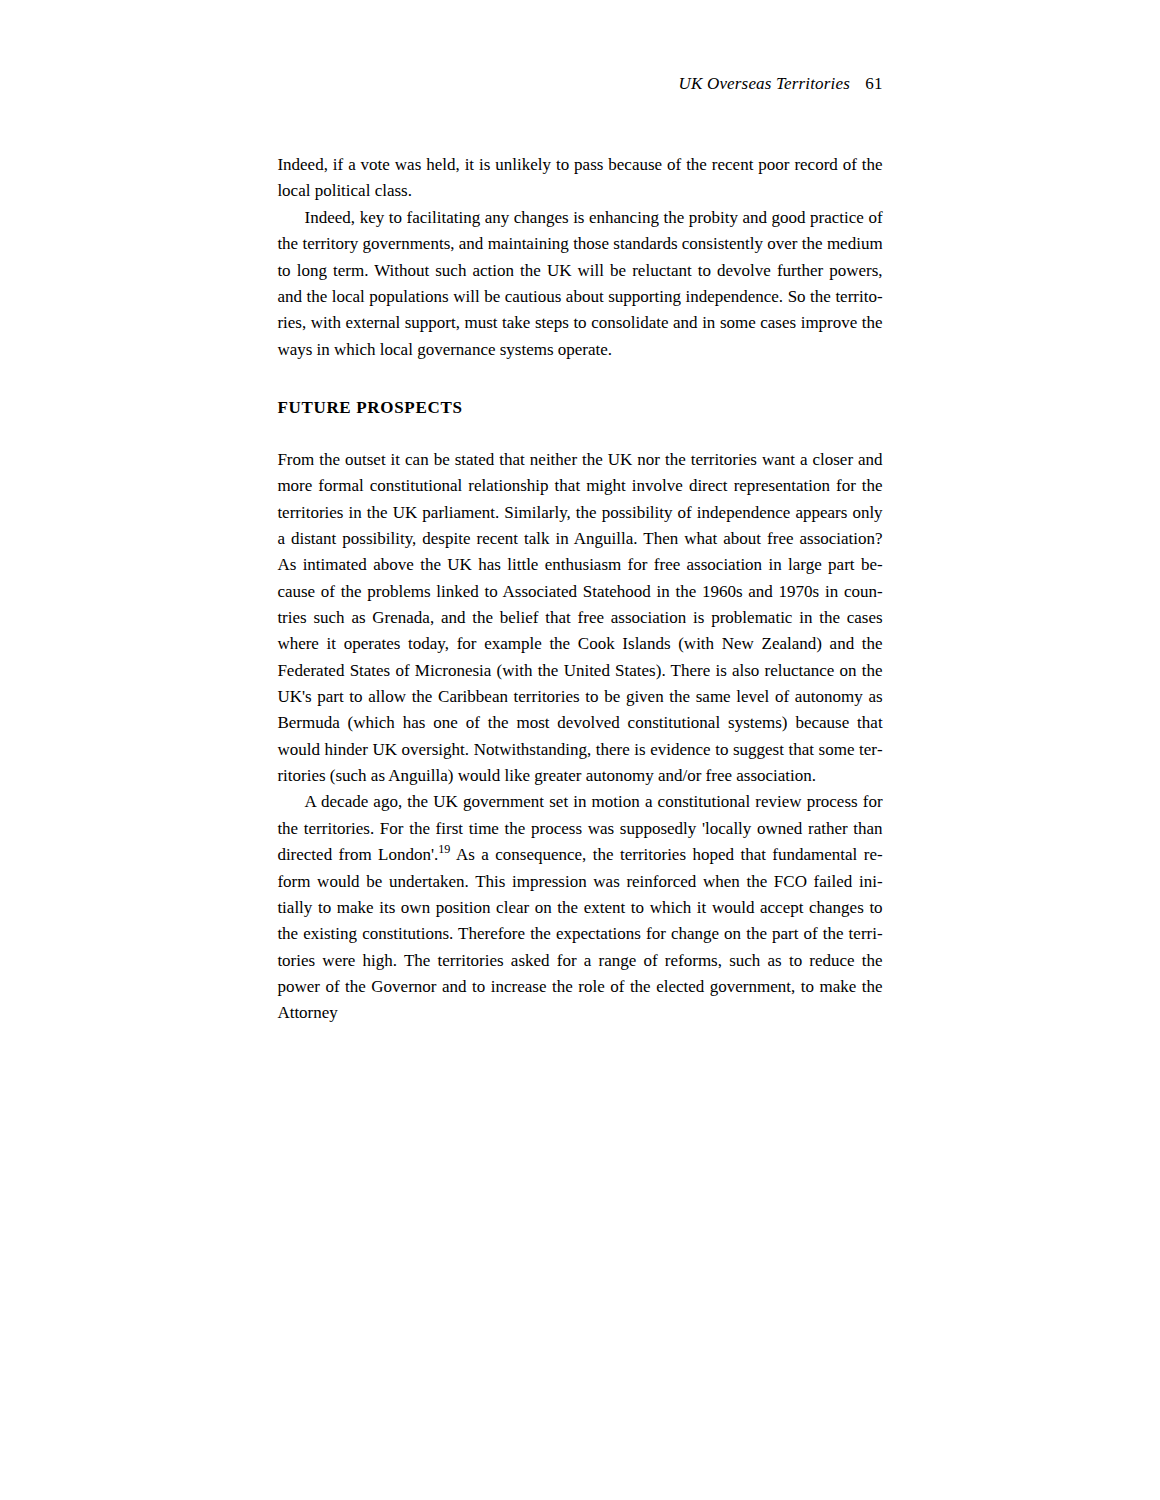UK Overseas Territories 61
Indeed, if a vote was held, it is unlikely to pass because of the recent poor record of the local political class.
Indeed, key to facilitating any changes is enhancing the probity and good practice of the territory governments, and maintaining those standards consistently over the medium to long term. Without such action the UK will be reluctant to devolve further powers, and the local populations will be cautious about supporting independence. So the territories, with external support, must take steps to consolidate and in some cases improve the ways in which local governance systems operate.
FUTURE PROSPECTS
From the outset it can be stated that neither the UK nor the territories want a closer and more formal constitutional relationship that might involve direct representation for the territories in the UK parliament. Similarly, the possibility of independence appears only a distant possibility, despite recent talk in Anguilla. Then what about free association? As intimated above the UK has little enthusiasm for free association in large part because of the problems linked to Associated Statehood in the 1960s and 1970s in countries such as Grenada, and the belief that free association is problematic in the cases where it operates today, for example the Cook Islands (with New Zealand) and the Federated States of Micronesia (with the United States). There is also reluctance on the UK's part to allow the Caribbean territories to be given the same level of autonomy as Bermuda (which has one of the most devolved constitutional systems) because that would hinder UK oversight. Notwithstanding, there is evidence to suggest that some territories (such as Anguilla) would like greater autonomy and/or free association.
A decade ago, the UK government set in motion a constitutional review process for the territories. For the first time the process was supposedly 'locally owned rather than directed from London'.19 As a consequence, the territories hoped that fundamental reform would be undertaken. This impression was reinforced when the FCO failed initially to make its own position clear on the extent to which it would accept changes to the existing constitutions. Therefore the expectations for change on the part of the territories were high. The territories asked for a range of reforms, such as to reduce the power of the Governor and to increase the role of the elected government, to make the Attorney